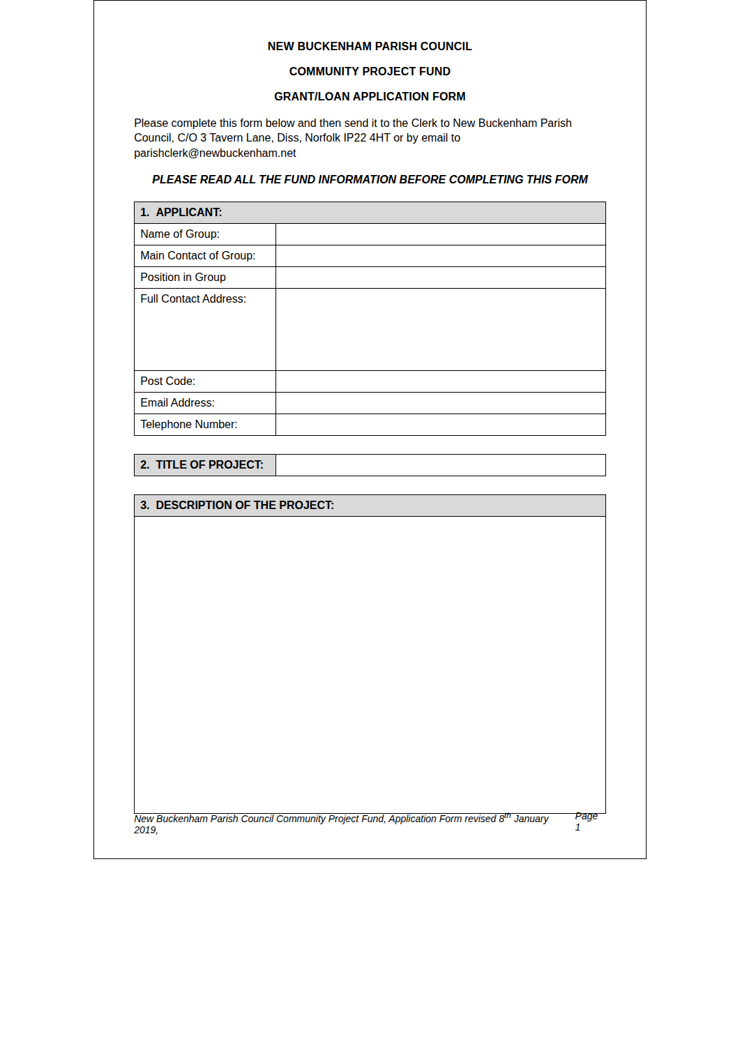NEW BUCKENHAM PARISH COUNCIL
COMMUNITY PROJECT FUND
GRANT/LOAN APPLICATION FORM
Please complete this form below and then send it to the Clerk to New Buckenham Parish Council, C/O 3 Tavern Lane, Diss, Norfolk IP22 4HT or by email to parishclerk@newbuckenham.net
PLEASE READ ALL THE FUND INFORMATION BEFORE COMPLETING THIS FORM
| 1. APPLICANT: |
| Name of Group: | |
| Main Contact of Group: | |
| Position in Group | |
| Full Contact Address: | |
| Post Code: | |
| Email Address: | |
| Telephone Number: | |
| 2. TITLE OF PROJECT: | |
| 3. DESCRIPTION OF THE PROJECT: |
New Buckenham Parish Council Community Project Fund, Application Form revised 8th January 2019, Page 1